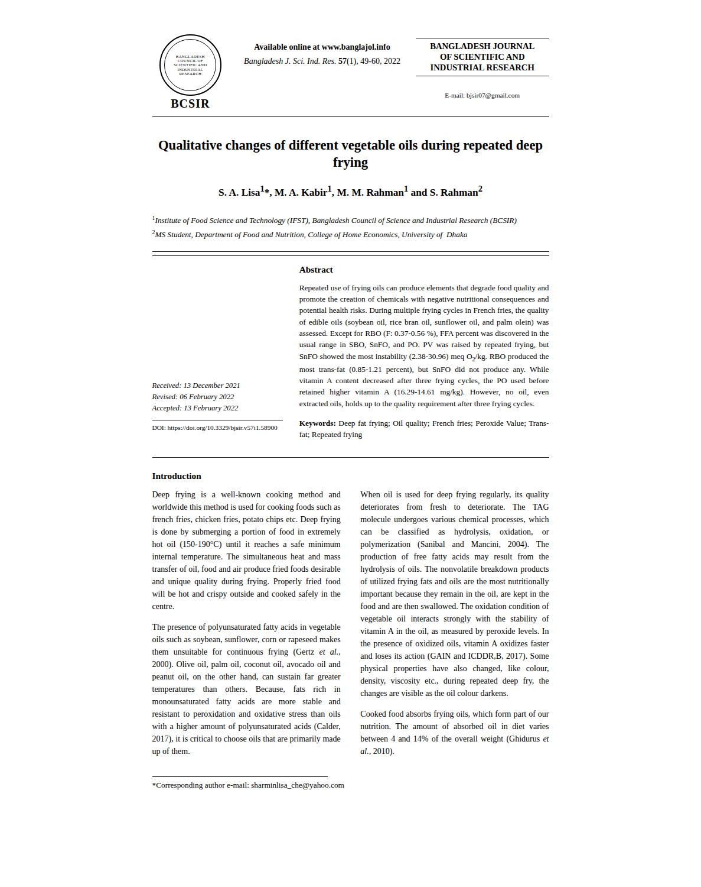BANGLADESH COUNCIL OF SCIENTIFIC AND INDUSTRIAL RESEARCH
BCSIR
Available online at www.banglajol.info
Bangladesh J. Sci. Ind. Res. 57(1), 49-60, 2022
BANGLADESH JOURNAL
OF SCIENTIFIC AND
INDUSTRIAL RESEARCH
E-mail: bjsir07@gmail.com
Qualitative changes of different vegetable oils during repeated deep frying
S. A. Lisa1*, M. A. Kabir1, M. M. Rahman1 and S. Rahman2
1Institute of Food Science and Technology (IFST), Bangladesh Council of Science and Industrial Research (BCSIR)
2MS Student, Department of Food and Nutrition, College of Home Economics, University of Dhaka
Received: 13 December 2021
Revised: 06 February 2022
Accepted: 13 February 2022
DOI: https://doi.org/10.3329/bjsir.v57i1.58900
Abstract
Repeated use of frying oils can produce elements that degrade food quality and promote the creation of chemicals with negative nutritional consequences and potential health risks. During multiple frying cycles in French fries, the quality of edible oils (soybean oil, rice bran oil, sunflower oil, and palm olein) was assessed. Except for RBO (F: 0.37-0.56 %), FFA percent was discovered in the usual range in SBO, SnFO, and PO. PV was raised by repeated frying, but SnFO showed the most instability (2.38-30.96) meq O2/kg. RBO produced the most trans-fat (0.85-1.21 percent), but SnFO did not produce any. While vitamin A content decreased after three frying cycles, the PO used before retained higher vitamin A (16.29-14.61 mg/kg). However, no oil, even extracted oils, holds up to the quality requirement after three frying cycles.
Keywords: Deep fat frying; Oil quality; French fries; Peroxide Value; Trans-fat; Repeated frying
Introduction
Deep frying is a well-known cooking method and worldwide this method is used for cooking foods such as french fries, chicken fries, potato chips etc. Deep frying is done by submerging a portion of food in extremely hot oil (150-190°C) until it reaches a safe minimum internal temperature. The simultaneous heat and mass transfer of oil, food and air produce fried foods desirable and unique quality during frying. Properly fried food will be hot and crispy outside and cooked safely in the centre.
The presence of polyunsaturated fatty acids in vegetable oils such as soybean, sunflower, corn or rapeseed makes them unsuitable for continuous frying (Gertz et al., 2000). Olive oil, palm oil, coconut oil, avocado oil and peanut oil, on the other hand, can sustain far greater temperatures than others. Because, fats rich in monounsaturated fatty acids are more stable and resistant to peroxidation and oxidative stress than oils with a higher amount of polyunsaturated acids (Calder, 2017), it is critical to choose oils that are primarily made up of them.
When oil is used for deep frying regularly, its quality deteriorates from fresh to deteriorate. The TAG molecule undergoes various chemical processes, which can be classified as hydrolysis, oxidation, or polymerization (Sanibal and Mancini, 2004). The production of free fatty acids may result from the hydrolysis of oils. The nonvolatile breakdown products of utilized frying fats and oils are the most nutritionally important because they remain in the oil, are kept in the food and are then swallowed. The oxidation condition of vegetable oil interacts strongly with the stability of vitamin A in the oil, as measured by peroxide levels. In the presence of oxidized oils, vitamin A oxidizes faster and loses its action (GAIN and ICDDR,B, 2017). Some physical properties have also changed, like colour, density, viscosity etc., during repeated deep fry, the changes are visible as the oil colour darkens.
Cooked food absorbs frying oils, which form part of our nutrition. The amount of absorbed oil in diet varies between 4 and 14% of the overall weight (Ghidurus et al., 2010).
*Corresponding author e-mail: sharminlisa_che@yahoo.com